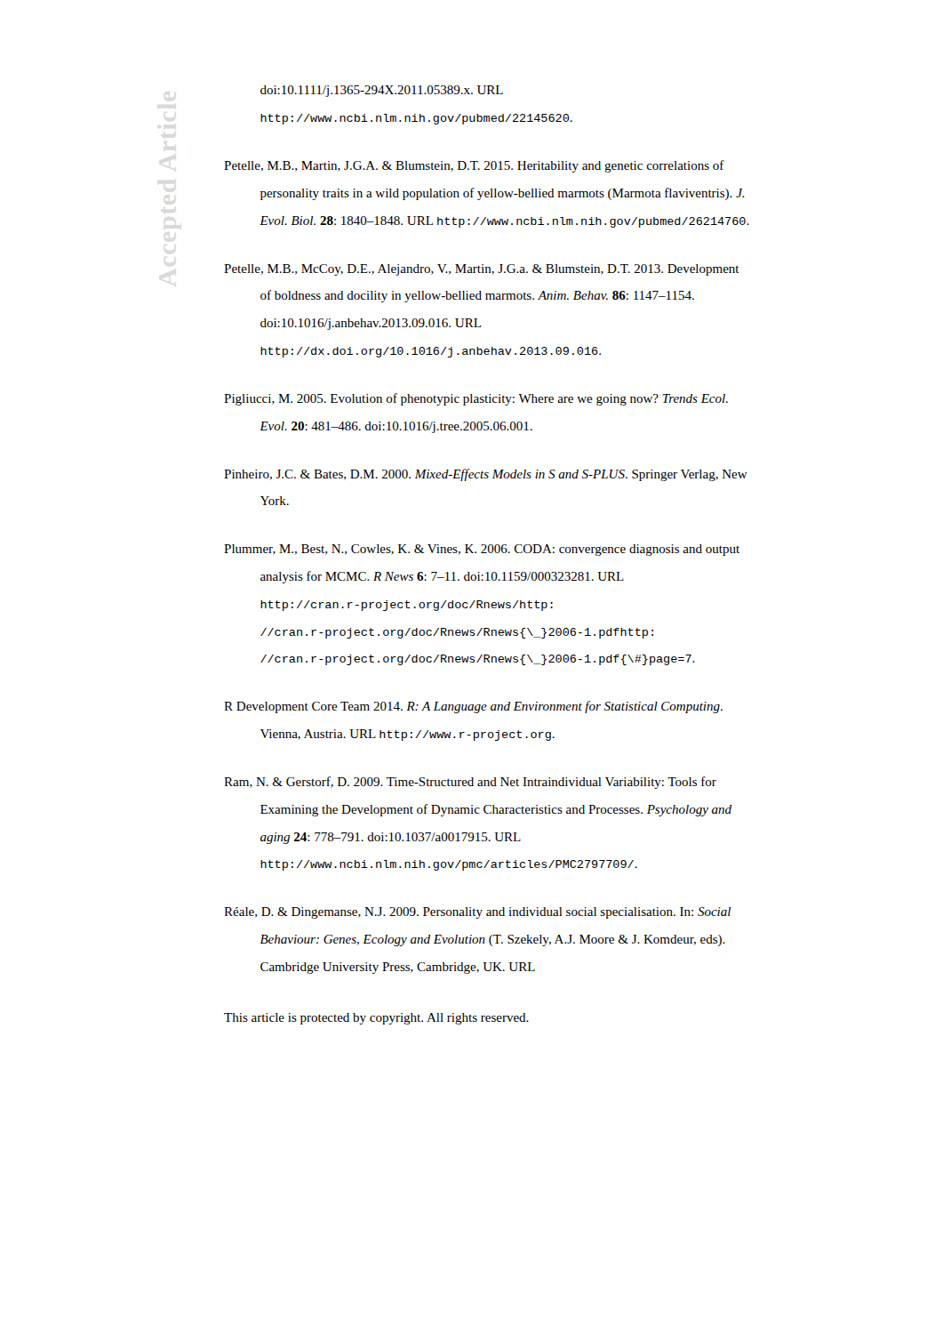Accepted Article
doi:10.1111/j.1365-294X.2011.05389.x. URL
http://www.ncbi.nlm.nih.gov/pubmed/22145620.
Petelle, M.B., Martin, J.G.A. & Blumstein, D.T. 2015. Heritability and genetic correlations of personality traits in a wild population of yellow-bellied marmots (Marmota flaviventris). J. Evol. Biol. 28: 1840–1848. URL http://www.ncbi.nlm.nih.gov/pubmed/26214760.
Petelle, M.B., McCoy, D.E., Alejandro, V., Martin, J.G.a. & Blumstein, D.T. 2013. Development of boldness and docility in yellow-bellied marmots. Anim. Behav. 86: 1147–1154. doi:10.1016/j.anbehav.2013.09.016. URL
http://dx.doi.org/10.1016/j.anbehav.2013.09.016.
Pigliucci, M. 2005. Evolution of phenotypic plasticity: Where are we going now? Trends Ecol. Evol. 20: 481–486. doi:10.1016/j.tree.2005.06.001.
Pinheiro, J.C. & Bates, D.M. 2000. Mixed-Effects Models in S and S-PLUS. Springer Verlag, New York.
Plummer, M., Best, N., Cowles, K. & Vines, K. 2006. CODA: convergence diagnosis and output analysis for MCMC. R News 6: 7–11. doi:10.1159/000323281. URL
http://cran.r-project.org/doc/Rnews/http:
//cran.r-project.org/doc/Rnews/Rnews{\_}2006-1.pdfhttp:
//cran.r-project.org/doc/Rnews/Rnews{\_}2006-1.pdf{\#}page=7.
R Development Core Team 2014. R: A Language and Environment for Statistical Computing. Vienna, Austria. URL http://www.r-project.org.
Ram, N. & Gerstorf, D. 2009. Time-Structured and Net Intraindividual Variability: Tools for Examining the Development of Dynamic Characteristics and Processes. Psychology and aging 24: 778–791. doi:10.1037/a0017915. URL
http://www.ncbi.nlm.nih.gov/pmc/articles/PMC2797709/.
Réale, D. & Dingemanse, N.J. 2009. Personality and individual social specialisation. In: Social Behaviour: Genes, Ecology and Evolution (T. Szekely, A.J. Moore & J. Komdeur, eds). Cambridge University Press, Cambridge, UK. URL
This article is protected by copyright. All rights reserved.